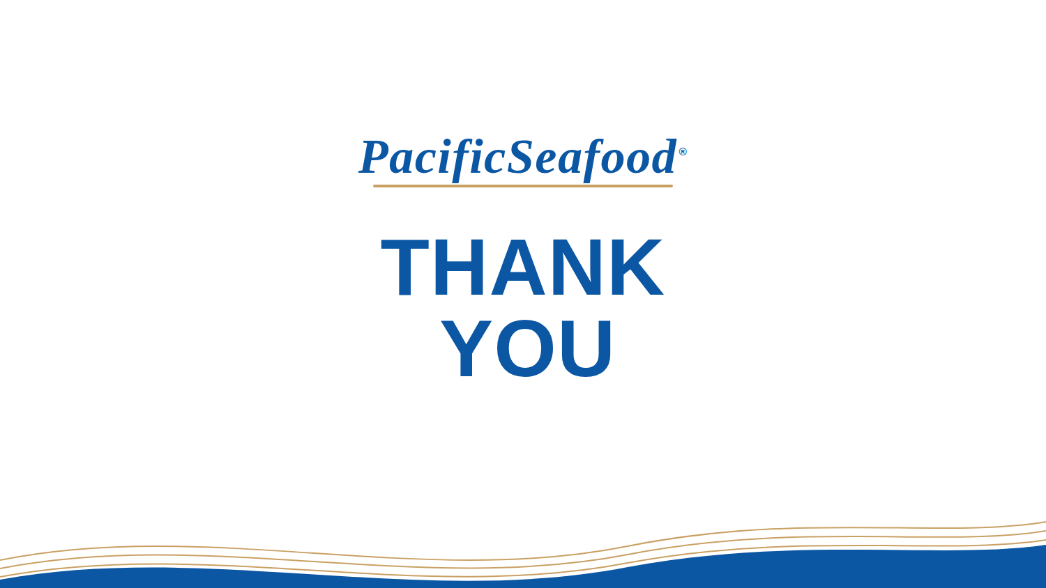PacificSeafood®
ThankYou